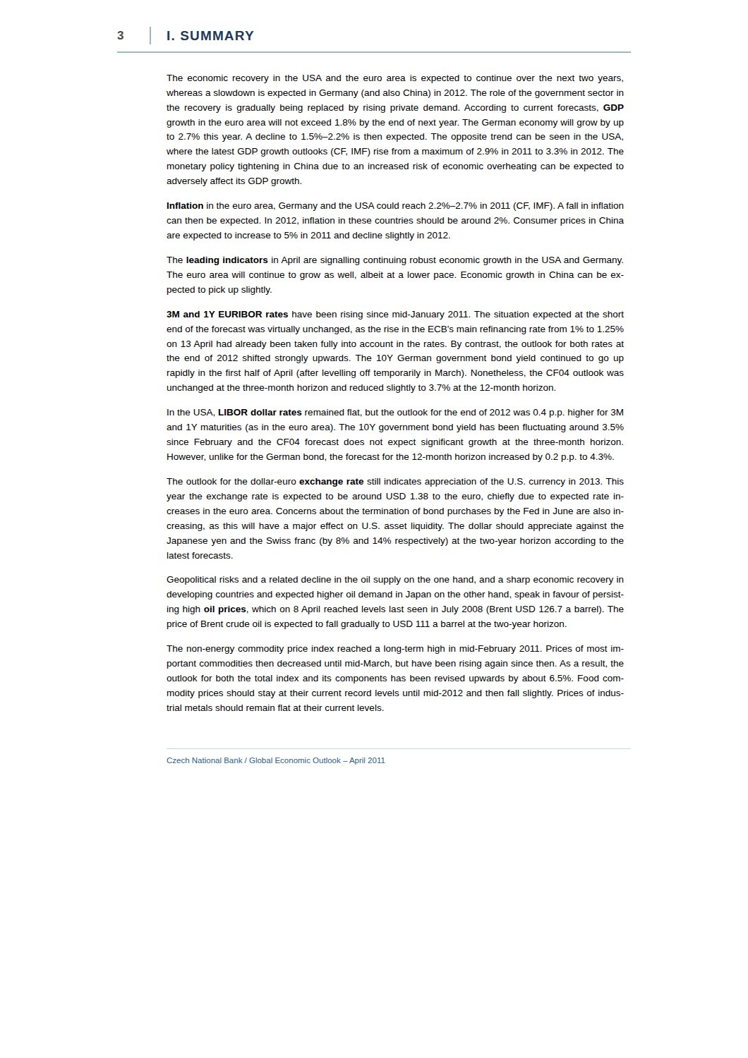3
I. SUMMARY
The economic recovery in the USA and the euro area is expected to continue over the next two years, whereas a slowdown is expected in Germany (and also China) in 2012. The role of the government sector in the recovery is gradually being replaced by rising private demand. According to current forecasts, GDP growth in the euro area will not exceed 1.8% by the end of next year. The German economy will grow by up to 2.7% this year. A decline to 1.5%–2.2% is then expected. The opposite trend can be seen in the USA, where the latest GDP growth outlooks (CF, IMF) rise from a maximum of 2.9% in 2011 to 3.3% in 2012. The monetary policy tightening in China due to an increased risk of economic overheating can be expected to adversely affect its GDP growth.
Inflation in the euro area, Germany and the USA could reach 2.2%–2.7% in 2011 (CF, IMF). A fall in inflation can then be expected. In 2012, inflation in these countries should be around 2%. Consumer prices in China are expected to increase to 5% in 2011 and decline slightly in 2012.
The leading indicators in April are signalling continuing robust economic growth in the USA and Germany. The euro area will continue to grow as well, albeit at a lower pace. Economic growth in China can be expected to pick up slightly.
3M and 1Y EURIBOR rates have been rising since mid-January 2011. The situation expected at the short end of the forecast was virtually unchanged, as the rise in the ECB's main refinancing rate from 1% to 1.25% on 13 April had already been taken fully into account in the rates. By contrast, the outlook for both rates at the end of 2012 shifted strongly upwards. The 10Y German government bond yield continued to go up rapidly in the first half of April (after levelling off temporarily in March). Nonetheless, the CF04 outlook was unchanged at the three-month horizon and reduced slightly to 3.7% at the 12-month horizon.
In the USA, LIBOR dollar rates remained flat, but the outlook for the end of 2012 was 0.4 p.p. higher for 3M and 1Y maturities (as in the euro area). The 10Y government bond yield has been fluctuating around 3.5% since February and the CF04 forecast does not expect significant growth at the three-month horizon. However, unlike for the German bond, the forecast for the 12-month horizon increased by 0.2 p.p. to 4.3%.
The outlook for the dollar-euro exchange rate still indicates appreciation of the U.S. currency in 2013. This year the exchange rate is expected to be around USD 1.38 to the euro, chiefly due to expected rate increases in the euro area. Concerns about the termination of bond purchases by the Fed in June are also increasing, as this will have a major effect on U.S. asset liquidity. The dollar should appreciate against the Japanese yen and the Swiss franc (by 8% and 14% respectively) at the two-year horizon according to the latest forecasts.
Geopolitical risks and a related decline in the oil supply on the one hand, and a sharp economic recovery in developing countries and expected higher oil demand in Japan on the other hand, speak in favour of persisting high oil prices, which on 8 April reached levels last seen in July 2008 (Brent USD 126.7 a barrel). The price of Brent crude oil is expected to fall gradually to USD 111 a barrel at the two-year horizon.
The non-energy commodity price index reached a long-term high in mid-February 2011. Prices of most important commodities then decreased until mid-March, but have been rising again since then. As a result, the outlook for both the total index and its components has been revised upwards by about 6.5%. Food commodity prices should stay at their current record levels until mid-2012 and then fall slightly. Prices of industrial metals should remain flat at their current levels.
Czech National Bank / Global Economic Outlook – April 2011